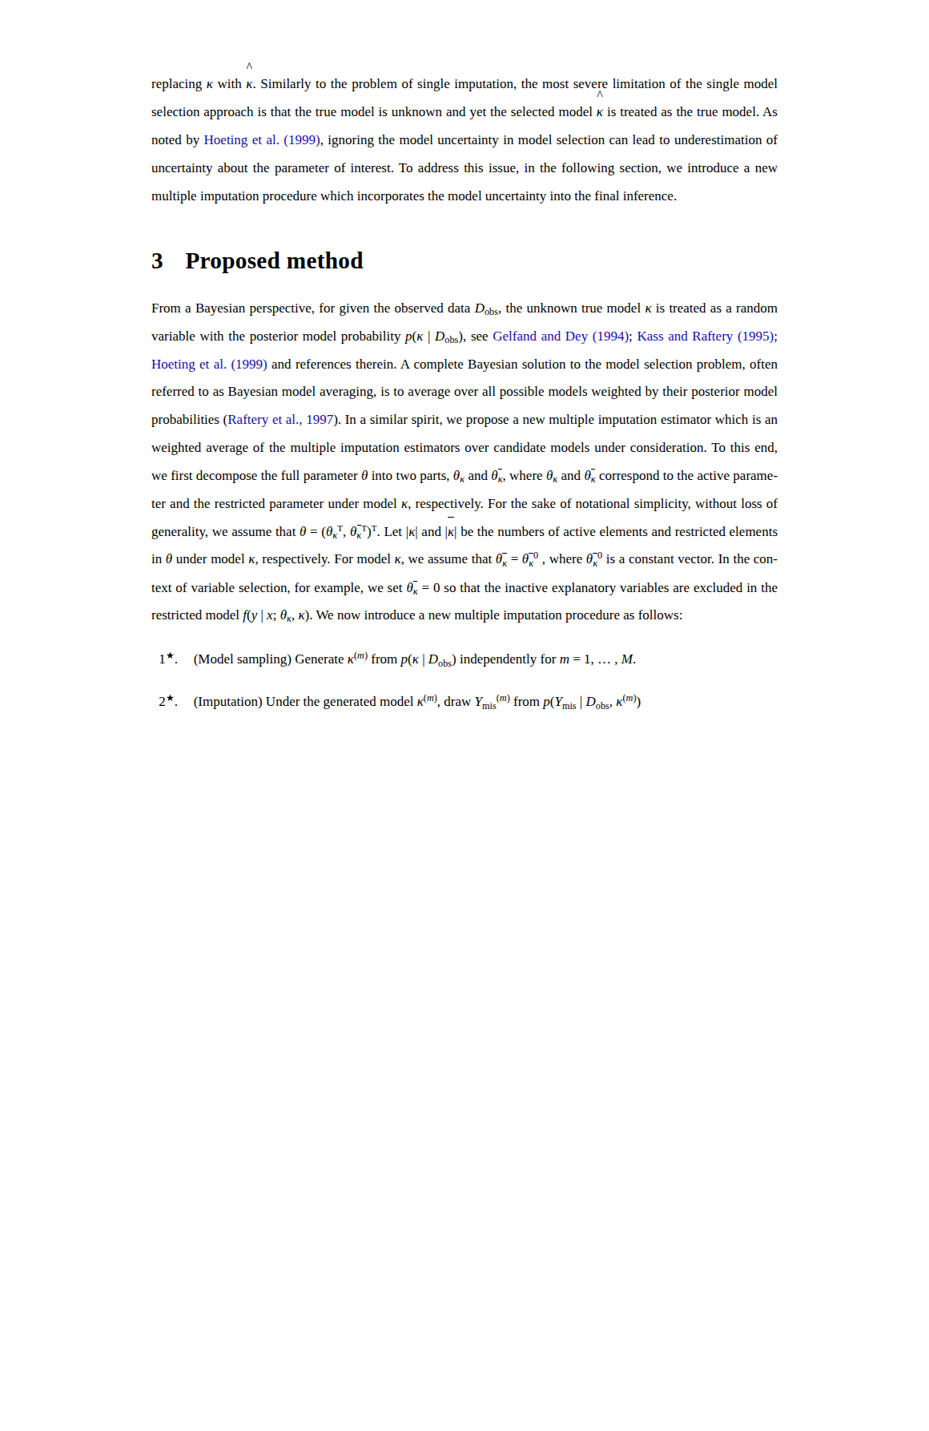replacing κ with κ. Similarly to the problem of single imputation, the most severe limitation of the single model selection approach is that the true model is unknown and yet the selected model κ is treated as the true model. As noted by Hoeting et al. (1999), ignoring the model uncertainty in model selection can lead to underestimation of uncertainty about the parameter of interest. To address this issue, in the following section, we introduce a new multiple imputation procedure which incorporates the model uncertainty into the final inference.
3 Proposed method
From a Bayesian perspective, for given the observed data Dobs, the unknown true model κ is treated as a random variable with the posterior model probability p(κ | Dobs), see Gelfand and Dey (1994); Kass and Raftery (1995); Hoeting et al. (1999) and references therein. A complete Bayesian solution to the model selection problem, often referred to as Bayesian model averaging, is to average over all possible models weighted by their posterior model probabilities (Raftery et al., 1997). In a similar spirit, we propose a new multiple imputation estimator which is an weighted average of the multiple imputation estimators over candidate models under consideration. To this end, we first decompose the full parameter θ into two parts, θκ and θκ, where θκ and θκ correspond to the active parameter and the restricted parameter under model κ, respectively. For the sake of notational simplicity, without loss of generality, we assume that θ = (θκT, θκT)T. Let |κ| and |κ| be the numbers of active elements and restricted elements in θ under model κ, respectively. For model κ, we assume that θκ = θκ 0 , where θκ 0 is a constant vector. In the context of variable selection, for example, we set θκ = 0 so that the inactive explanatory variables are excluded in the restricted model f(y | x; θκ, κ). We now introduce a new multiple imputation procedure as follows:
1★.(Model sampling) Generate κ(m) from p(κ | Dobs) independently for m = 1, … , M.
2★.(Imputation) Under the generated model κ(m), draw Ymis(m) from p(Ymis | Dobs, κ(m))
6